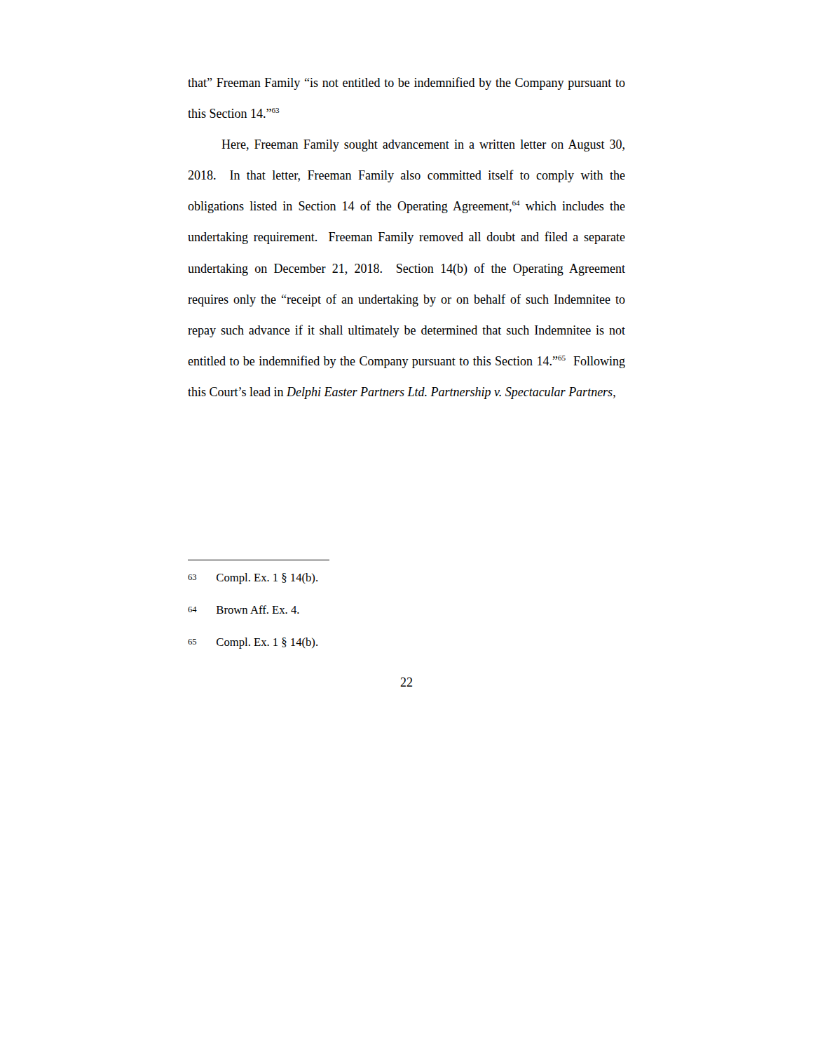that” Freeman Family “is not entitled to be indemnified by the Company pursuant to this Section 14.”63
Here, Freeman Family sought advancement in a written letter on August 30, 2018. In that letter, Freeman Family also committed itself to comply with the obligations listed in Section 14 of the Operating Agreement,64 which includes the undertaking requirement. Freeman Family removed all doubt and filed a separate undertaking on December 21, 2018. Section 14(b) of the Operating Agreement requires only the “receipt of an undertaking by or on behalf of such Indemnitee to repay such advance if it shall ultimately be determined that such Indemnitee is not entitled to be indemnified by the Company pursuant to this Section 14.”65 Following this Court’s lead in Delphi Easter Partners Ltd. Partnership v. Spectacular Partners,
63
Compl. Ex. 1 § 14(b).
64
Brown Aff. Ex. 4.
65
Compl. Ex. 1 § 14(b).
22